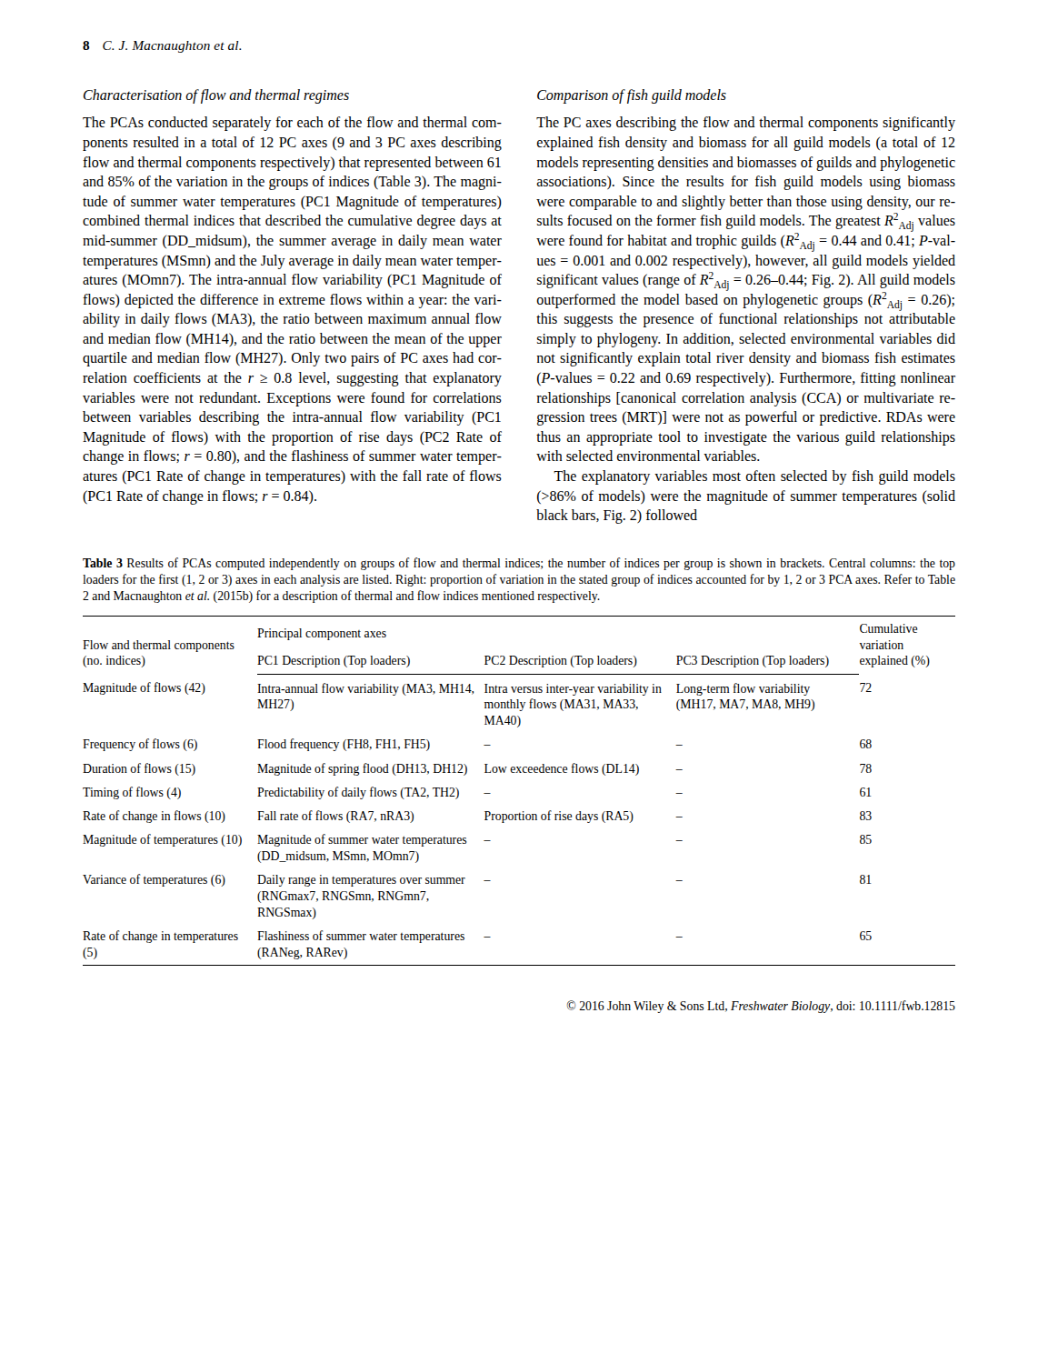8 C. J. Macnaughton et al.
Characterisation of flow and thermal regimes
The PCAs conducted separately for each of the flow and thermal components resulted in a total of 12 PC axes (9 and 3 PC axes describing flow and thermal components respectively) that represented between 61 and 85% of the variation in the groups of indices (Table 3). The magnitude of summer water temperatures (PC1 Magnitude of temperatures) combined thermal indices that described the cumulative degree days at mid-summer (DD_midsum), the summer average in daily mean water temperatures (MSmn) and the July average in daily mean water temperatures (MOmn7). The intra-annual flow variability (PC1 Magnitude of flows) depicted the difference in extreme flows within a year: the variability in daily flows (MA3), the ratio between maximum annual flow and median flow (MH14), and the ratio between the mean of the upper quartile and median flow (MH27). Only two pairs of PC axes had correlation coefficients at the r ≥ 0.8 level, suggesting that explanatory variables were not redundant. Exceptions were found for correlations between variables describing the intra-annual flow variability (PC1 Magnitude of flows) with the proportion of rise days (PC2 Rate of change in flows; r = 0.80), and the flashiness of summer water temperatures (PC1 Rate of change in temperatures) with the fall rate of flows (PC1 Rate of change in flows; r = 0.84).
Comparison of fish guild models
The PC axes describing the flow and thermal components significantly explained fish density and biomass for all guild models (a total of 12 models representing densities and biomasses of guilds and phylogenetic associations). Since the results for fish guild models using biomass were comparable to and slightly better than those using density, our results focused on the former fish guild models. The greatest R2Adj values were found for habitat and trophic guilds (R2Adj = 0.44 and 0.41; P-values = 0.001 and 0.002 respectively), however, all guild models yielded significant values (range of R2Adj = 0.26–0.44; Fig. 2). All guild models outperformed the model based on phylogenetic groups (R2Adj = 0.26); this suggests the presence of functional relationships not attributable simply to phylogeny. In addition, selected environmental variables did not significantly explain total river density and biomass fish estimates (P-values = 0.22 and 0.69 respectively). Furthermore, fitting nonlinear relationships [canonical correlation analysis (CCA) or multivariate regression trees (MRT)] were not as powerful or predictive. RDAs were thus an appropriate tool to investigate the various guild relationships with selected environmental variables.
The explanatory variables most often selected by fish guild models (>86% of models) were the magnitude of summer temperatures (solid black bars, Fig. 2) followed
Table 3 Results of PCAs computed independently on groups of flow and thermal indices; the number of indices per group is shown in brackets. Central columns: the top loaders for the first (1, 2 or 3) axes in each analysis are listed. Right: proportion of variation in the stated group of indices accounted for by 1, 2 or 3 PCA axes. Refer to Table 2 and Macnaughton et al. (2015b) for a description of thermal and flow indices mentioned respectively.
| Flow and thermal components (no. indices) | Principal component axes | Cumulative variation explained (%) |
| --- | --- | --- |
| PC1 Description (Top loaders) | PC2 Description (Top loaders) | PC3 Description (Top loaders) |
| Magnitude of flows (42) | Intra-annual flow variability (MA3, MH14, MH27) | Intra versus inter-year variability in monthly flows (MA31, MA33, MA40) | Long-term flow variability (MH17, MA7, MA8, MH9) | 72 |
| Frequency of flows (6) | Flood frequency (FH8, FH1, FH5) | – | – | 68 |
| Duration of flows (15) | Magnitude of spring flood (DH13, DH12) | Low exceedence flows (DL14) | – | 78 |
| Timing of flows (4) | Predictability of daily flows (TA2, TH2) | – | – | 61 |
| Rate of change in flows (10) | Fall rate of flows (RA7, nRA3) | Proportion of rise days (RA5) | – | 83 |
| Magnitude of temperatures (10) | Magnitude of summer water temperatures (DD_midsum, MSmn, MOmn7) | – | – | 85 |
| Variance of temperatures (6) | Daily range in temperatures over summer (RNGmax7, RNGSmn, RNGmn7, RNGSmax) | – | – | 81 |
| Rate of change in temperatures (5) | Flashiness of summer water temperatures (RANeg, RARev) | – | – | 65 |
© 2016 John Wiley & Sons Ltd, Freshwater Biology, doi: 10.1111/fwb.12815